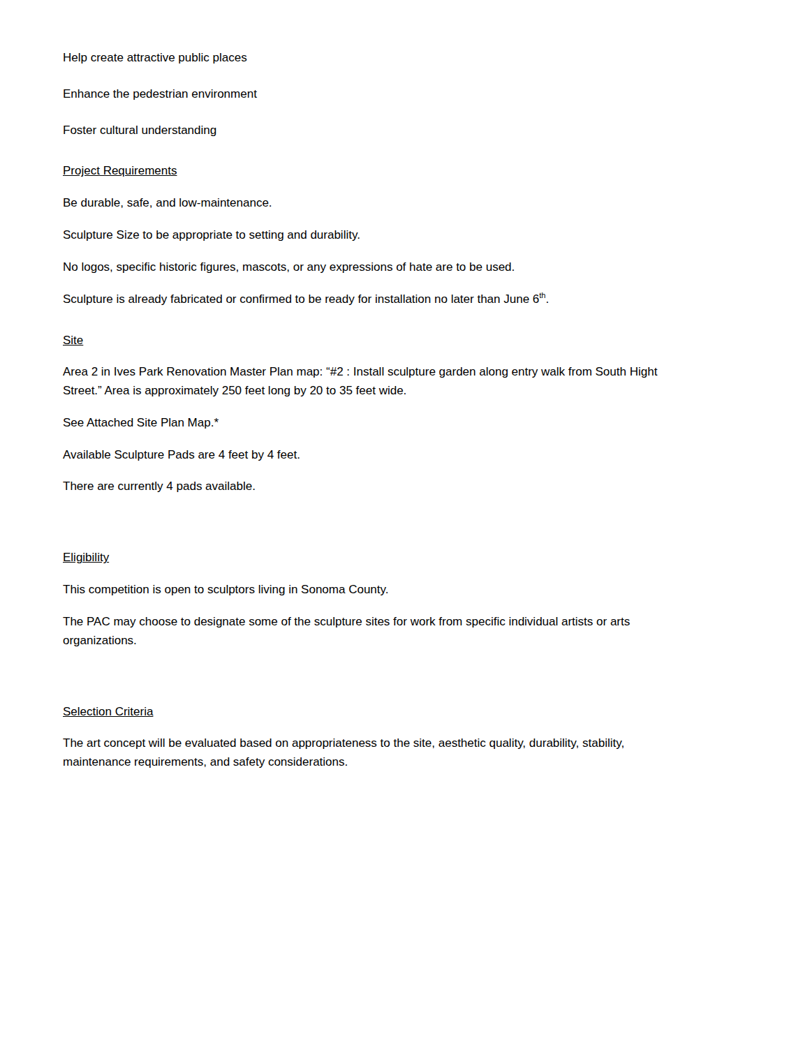Help create attractive public places
Enhance the pedestrian environment
Foster cultural understanding
Project Requirements
Be durable, safe, and low-maintenance.
Sculpture Size to be appropriate to setting and durability.
No logos, specific historic figures, mascots, or any expressions of hate are to be used.
Sculpture is already fabricated or confirmed to be ready for installation no later than June 6th.
Site
Area 2 in Ives Park Renovation Master Plan map: “#2 : Install sculpture garden along entry walk from South Hight Street.” Area is approximately 250 feet long by 20 to 35 feet wide.
See Attached Site Plan Map.*
Available Sculpture Pads are 4 feet by 4 feet.
There are currently 4 pads available.
Eligibility
This competition is open to sculptors living in Sonoma County.
The PAC may choose to designate some of the sculpture sites for work from specific individual artists or arts organizations.
Selection Criteria
The art concept will be evaluated based on appropriateness to the site, aesthetic quality, durability, stability, maintenance requirements, and safety considerations.